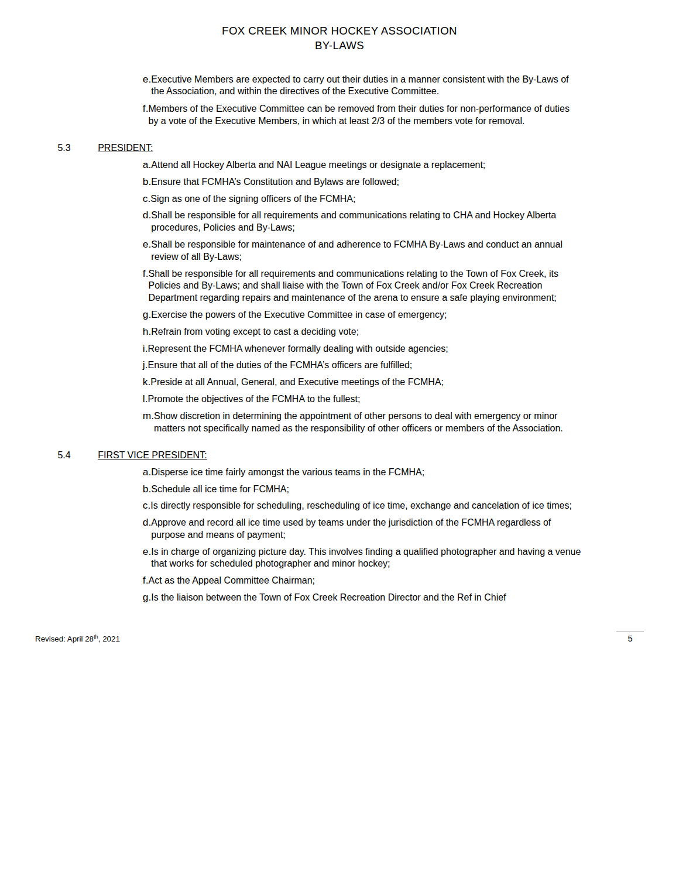FOX CREEK MINOR HOCKEY ASSOCIATION
BY-LAWS
e. Executive Members are expected to carry out their duties in a manner consistent with the By-Laws of the Association, and within the directives of the Executive Committee.
f. Members of the Executive Committee can be removed from their duties for non-performance of duties by a vote of the Executive Members, in which at least 2/3 of the members vote for removal.
5.3 PRESIDENT:
a. Attend all Hockey Alberta and NAI League meetings or designate a replacement;
b. Ensure that FCMHA’s Constitution and Bylaws are followed;
c. Sign as one of the signing officers of the FCMHA;
d. Shall be responsible for all requirements and communications relating to CHA and Hockey Alberta procedures, Policies and By-Laws;
e. Shall be responsible for maintenance of and adherence to FCMHA By-Laws and conduct an annual review of all By-Laws;
f. Shall be responsible for all requirements and communications relating to the Town of Fox Creek, its Policies and By-Laws; and shall liaise with the Town of Fox Creek and/or Fox Creek Recreation Department regarding repairs and maintenance of the arena to ensure a safe playing environment;
g. Exercise the powers of the Executive Committee in case of emergency;
h. Refrain from voting except to cast a deciding vote;
i. Represent the FCMHA whenever formally dealing with outside agencies;
j. Ensure that all of the duties of the FCMHA’s officers are fulfilled;
k. Preside at all Annual, General, and Executive meetings of the FCMHA;
l. Promote the objectives of the FCMHA to the fullest;
m. Show discretion in determining the appointment of other persons to deal with emergency or minor matters not specifically named as the responsibility of other officers or members of the Association.
5.4 FIRST VICE PRESIDENT:
a. Disperse ice time fairly amongst the various teams in the FCMHA;
b. Schedule all ice time for FCMHA;
c. Is directly responsible for scheduling, rescheduling of ice time, exchange and cancelation of ice times;
d. Approve and record all ice time used by teams under the jurisdiction of the FCMHA regardless of purpose and means of payment;
e. Is in charge of organizing picture day. This involves finding a qualified photographer and having a venue that works for scheduled photographer and minor hockey;
f. Act as the Appeal Committee Chairman;
g. Is the liaison between the Town of Fox Creek Recreation Director and the Ref in Chief
Revised: April 28th, 2021 5